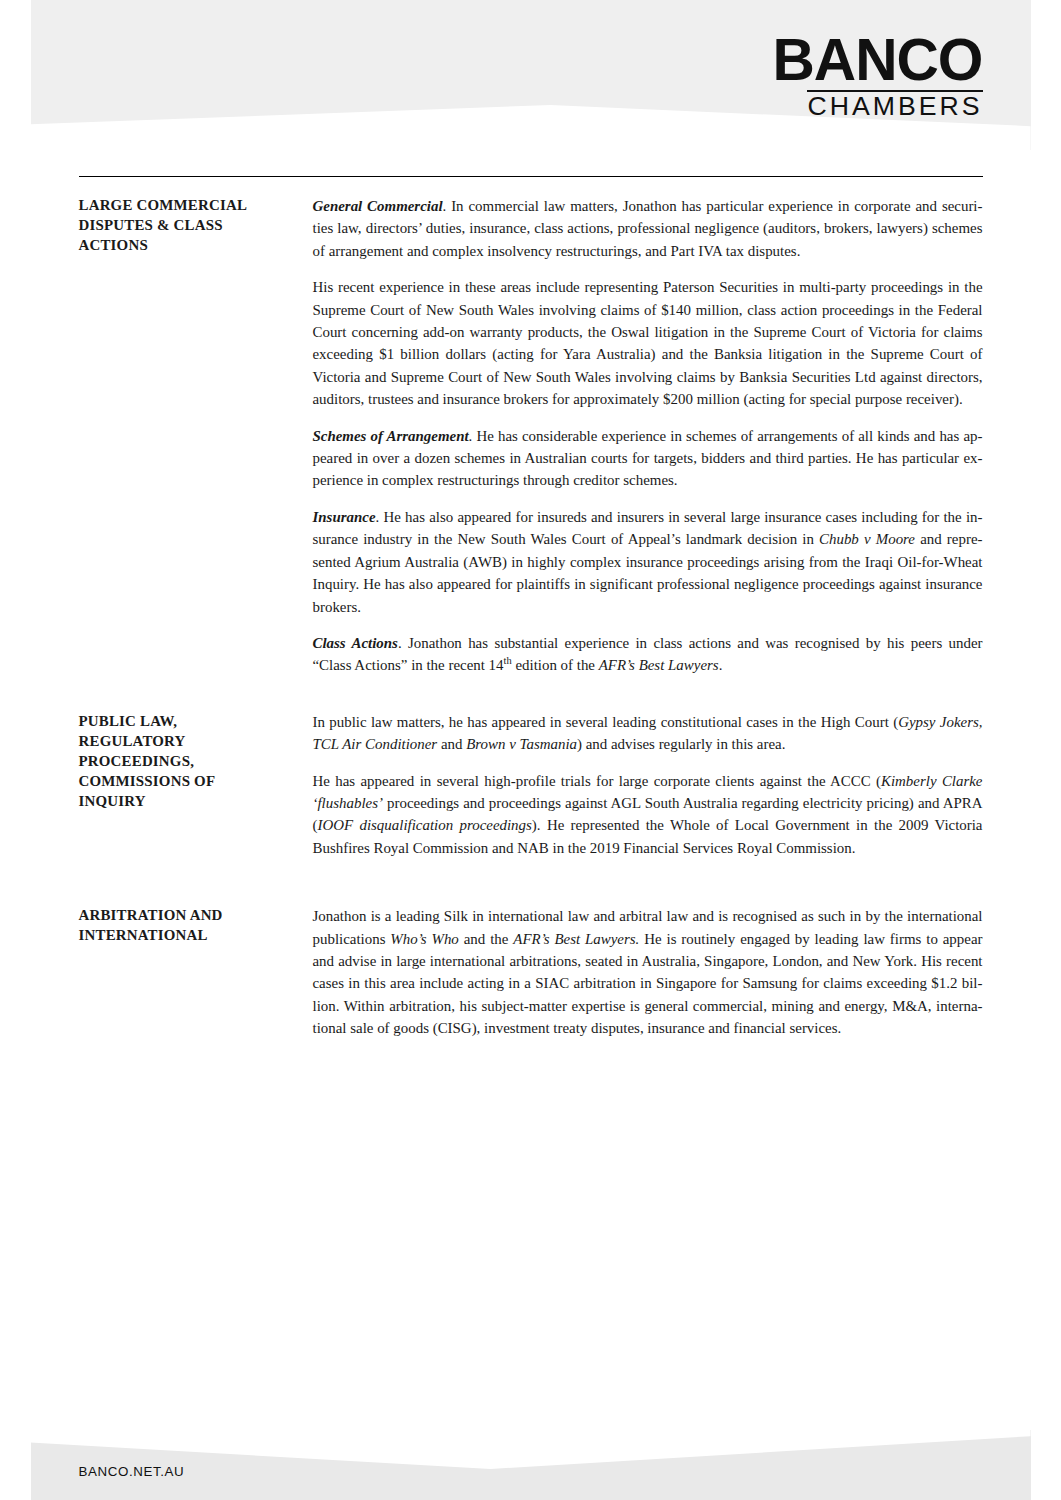BANCO
CHAMBERS
Large Commercial
Disputes & Class
Actions
General Commercial. In commercial law matters, Jonathon has particular experience in corporate and securities law, directors’ duties, insurance, class actions, professional negligence (auditors, brokers, lawyers) schemes of arrangement and complex insolvency restructurings, and Part IVA tax disputes.
His recent experience in these areas include representing Paterson Securities in multi-party proceedings in the Supreme Court of New South Wales involving claims of $140 million, class action proceedings in the Federal Court concerning add-on warranty products, the Oswal litigation in the Supreme Court of Victoria for claims exceeding $1 billion dollars (acting for Yara Australia) and the Banksia litigation in the Supreme Court of Victoria and Supreme Court of New South Wales involving claims by Banksia Securities Ltd against directors, auditors, trustees and insurance brokers for approximately $200 million (acting for special purpose receiver).
Schemes of Arrangement. He has considerable experience in schemes of arrangements of all kinds and has appeared in over a dozen schemes in Australian courts for targets, bidders and third parties. He has particular experience in complex restructurings through creditor schemes.
Insurance. He has also appeared for insureds and insurers in several large insurance cases including for the insurance industry in the New South Wales Court of Appeal’s landmark decision in Chubb v Moore and represented Agrium Australia (AWB) in highly complex insurance proceedings arising from the Iraqi Oil-for-Wheat Inquiry. He has also appeared for plaintiffs in significant professional negligence proceedings against insurance brokers.
Class Actions. Jonathon has substantial experience in class actions and was recognised by his peers under “Class Actions” in the recent 14th edition of the AFR’s Best Lawyers.
Public Law,
Regulatory
Proceedings,
Commissions of
Inquiry
In public law matters, he has appeared in several leading constitutional cases in the High Court (Gypsy Jokers, TCL Air Conditioner and Brown v Tasmania) and advises regularly in this area.
He has appeared in several high-profile trials for large corporate clients against the ACCC (Kimberly Clarke ‘flushables’ proceedings and proceedings against AGL South Australia regarding electricity pricing) and APRA (IOOF disqualification proceedings). He represented the Whole of Local Government in the 2009 Victoria Bushfires Royal Commission and NAB in the 2019 Financial Services Royal Commission.
Arbitration and
International
Jonathon is a leading Silk in international law and arbitral law and is recognised as such in by the international publications Who’s Who and the AFR’s Best Lawyers. He is routinely engaged by leading law firms to appear and advise in large international arbitrations, seated in Australia, Singapore, London, and New York. His recent cases in this area include acting in a SIAC arbitration in Singapore for Samsung for claims exceeding $1.2 billion. Within arbitration, his subject-matter expertise is general commercial, mining and energy, M&A, international sale of goods (CISG), investment treaty disputes, insurance and financial services.
BANCO.NET.AU